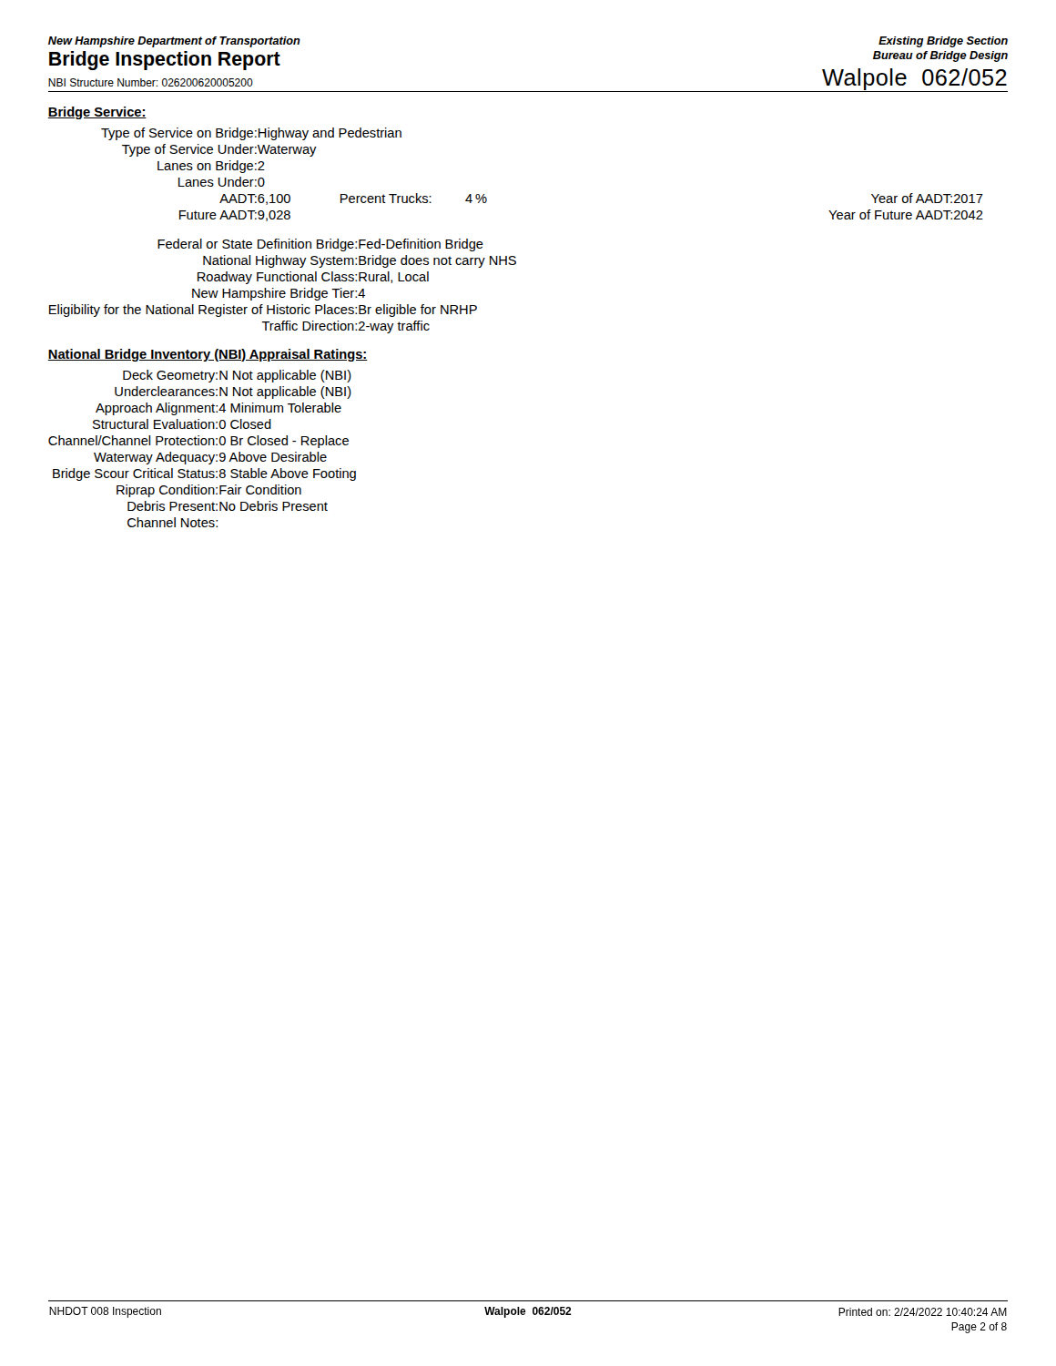New Hampshire Department of Transportation
Bridge Inspection Report
Existing Bridge Section
Bureau of Bridge Design
NBI Structure Number: 026200620005200
Walpole 062/052
Bridge Service:
| Type of Service on Bridge: | Highway and Pedestrian | | | |
| Type of Service Under: | Waterway | | | |
| Lanes on Bridge: | 2 | | | |
| Lanes Under: | 0 | | | |
| AADT: | 6,100 | Percent Trucks: | 4 % | Year of AADT: | 2017 |
| Future AADT: | 9,028 | | | Year of Future AADT: | 2042 |
| Federal or State Definition Bridge: | Fed-Definition Bridge |
| National Highway System: | Bridge does not carry NHS |
| Roadway Functional Class: | Rural, Local |
| New Hampshire Bridge Tier: | 4 |
| Eligibility for the National Register of Historic Places: | Br eligible for NRHP |
| Traffic Direction: | 2-way traffic |
National Bridge Inventory (NBI) Appraisal Ratings:
| Deck Geometry: | N Not applicable (NBI) |
| Underclearances: | N Not applicable (NBI) |
| Approach Alignment: | 4 Minimum Tolerable |
| Structural Evaluation: | 0 Closed |
| Channel/Channel Protection: | 0 Br Closed - Replace |
| Waterway Adequacy: | 9 Above Desirable |
| Bridge Scour Critical Status: | 8 Stable Above Footing |
| Riprap Condition: | Fair Condition |
| Debris Present: | No Debris Present |
| Channel Notes: | |
| NHDOT 008 Inspection | Walpole 062/052 | Printed on: 2/24/2022 10:40:24 AM Page 2 of 8 |